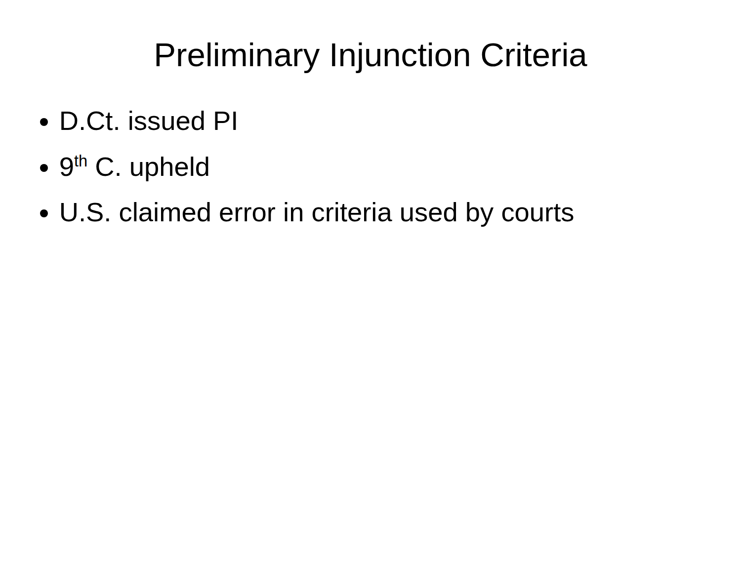Preliminary Injunction Criteria
D.Ct. issued PI
9th C. upheld
U.S. claimed error in criteria used by courts